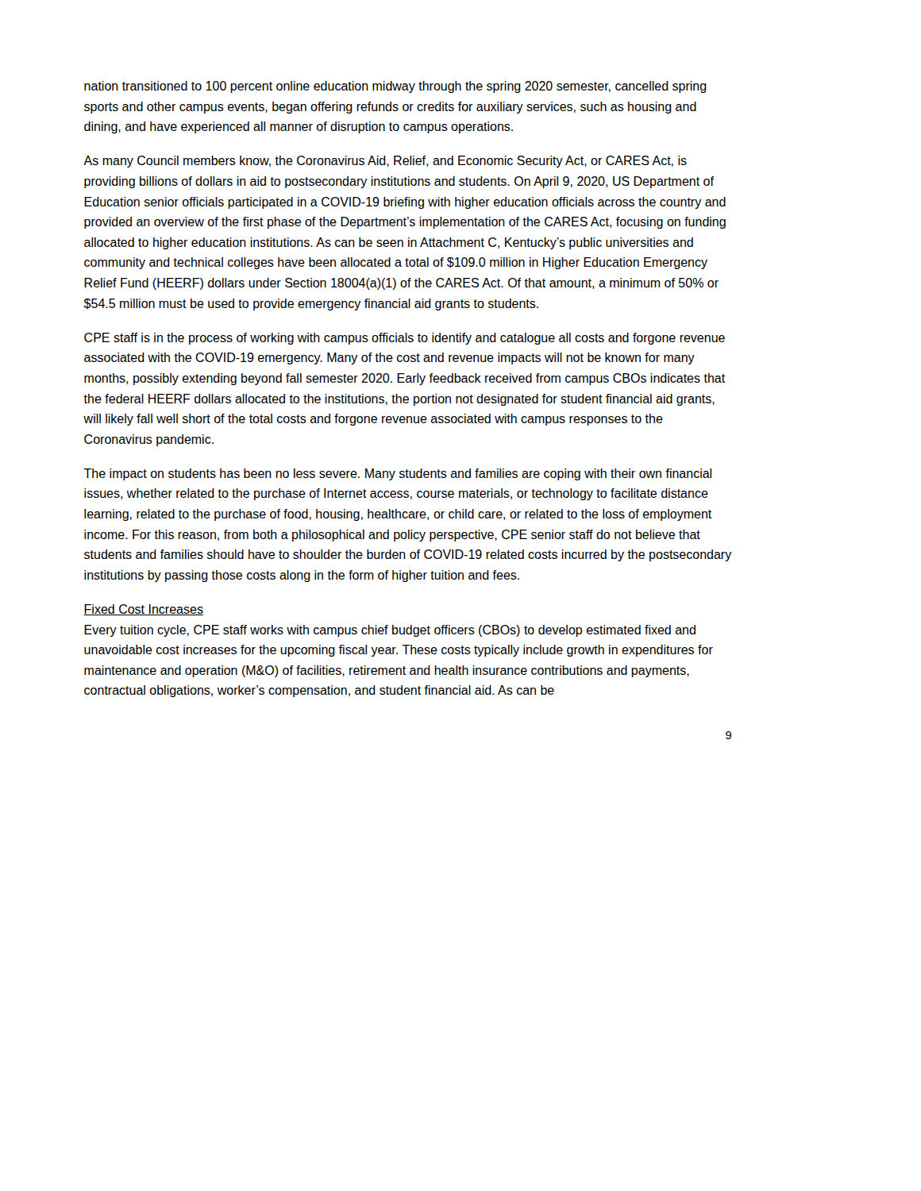nation transitioned to 100 percent online education midway through the spring 2020 semester, cancelled spring sports and other campus events, began offering refunds or credits for auxiliary services, such as housing and dining, and have experienced all manner of disruption to campus operations.
As many Council members know, the Coronavirus Aid, Relief, and Economic Security Act, or CARES Act, is providing billions of dollars in aid to postsecondary institutions and students. On April 9, 2020, US Department of Education senior officials participated in a COVID-19 briefing with higher education officials across the country and provided an overview of the first phase of the Department’s implementation of the CARES Act, focusing on funding allocated to higher education institutions. As can be seen in Attachment C, Kentucky’s public universities and community and technical colleges have been allocated a total of $109.0 million in Higher Education Emergency Relief Fund (HEERF) dollars under Section 18004(a)(1) of the CARES Act. Of that amount, a minimum of 50% or $54.5 million must be used to provide emergency financial aid grants to students.
CPE staff is in the process of working with campus officials to identify and catalogue all costs and forgone revenue associated with the COVID-19 emergency. Many of the cost and revenue impacts will not be known for many months, possibly extending beyond fall semester 2020. Early feedback received from campus CBOs indicates that the federal HEERF dollars allocated to the institutions, the portion not designated for student financial aid grants, will likely fall well short of the total costs and forgone revenue associated with campus responses to the Coronavirus pandemic.
The impact on students has been no less severe. Many students and families are coping with their own financial issues, whether related to the purchase of Internet access, course materials, or technology to facilitate distance learning, related to the purchase of food, housing, healthcare, or child care, or related to the loss of employment income. For this reason, from both a philosophical and policy perspective, CPE senior staff do not believe that students and families should have to shoulder the burden of COVID-19 related costs incurred by the postsecondary institutions by passing those costs along in the form of higher tuition and fees.
Fixed Cost Increases
Every tuition cycle, CPE staff works with campus chief budget officers (CBOs) to develop estimated fixed and unavoidable cost increases for the upcoming fiscal year. These costs typically include growth in expenditures for maintenance and operation (M&O) of facilities, retirement and health insurance contributions and payments, contractual obligations, worker’s compensation, and student financial aid. As can be
9